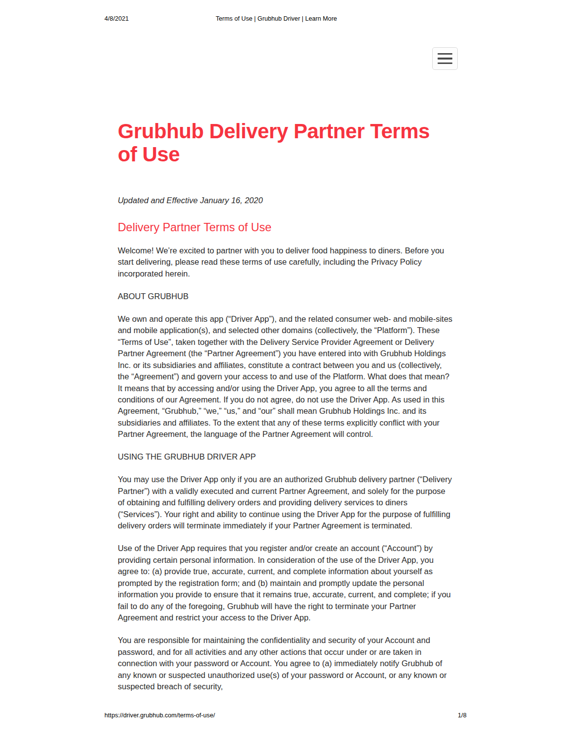4/8/2021
Terms of Use | Grubhub Driver | Learn More
Grubhub Delivery Partner Terms of Use
Updated and Effective January 16, 2020
Delivery Partner Terms of Use
Welcome! We’re excited to partner with you to deliver food happiness to diners. Before you start delivering, please read these terms of use carefully, including the Privacy Policy incorporated herein.
ABOUT GRUBHUB
We own and operate this app (“Driver App”), and the related consumer web- and mobile-sites and mobile application(s), and selected other domains (collectively, the “Platform”). These “Terms of Use”, taken together with the Delivery Service Provider Agreement or Delivery Partner Agreement (the “Partner Agreement”) you have entered into with Grubhub Holdings Inc. or its subsidiaries and affiliates, constitute a contract between you and us (collectively, the “Agreement”) and govern your access to and use of the Platform. What does that mean? It means that by accessing and/or using the Driver App, you agree to all the terms and conditions of our Agreement. If you do not agree, do not use the Driver App. As used in this Agreement, “Grubhub,” “we,” “us,” and “our” shall mean Grubhub Holdings Inc. and its subsidiaries and affiliates. To the extent that any of these terms explicitly conflict with your Partner Agreement, the language of the Partner Agreement will control.
USING THE GRUBHUB DRIVER APP
You may use the Driver App only if you are an authorized Grubhub delivery partner (“Delivery Partner”) with a validly executed and current Partner Agreement, and solely for the purpose of obtaining and fulfilling delivery orders and providing delivery services to diners (“Services”). Your right and ability to continue using the Driver App for the purpose of fulfilling delivery orders will terminate immediately if your Partner Agreement is terminated.
Use of the Driver App requires that you register and/or create an account (“Account”) by providing certain personal information. In consideration of the use of the Driver App, you agree to: (a) provide true, accurate, current, and complete information about yourself as prompted by the registration form; and (b) maintain and promptly update the personal information you provide to ensure that it remains true, accurate, current, and complete; if you fail to do any of the foregoing, Grubhub will have the right to terminate your Partner Agreement and restrict your access to the Driver App.
You are responsible for maintaining the confidentiality and security of your Account and password, and for all activities and any other actions that occur under or are taken in connection with your password or Account. You agree to (a) immediately notify Grubhub of any known or suspected unauthorized use(s) of your password or Account, or any known or suspected breach of security,
https://driver.grubhub.com/terms-of-use/
1/8